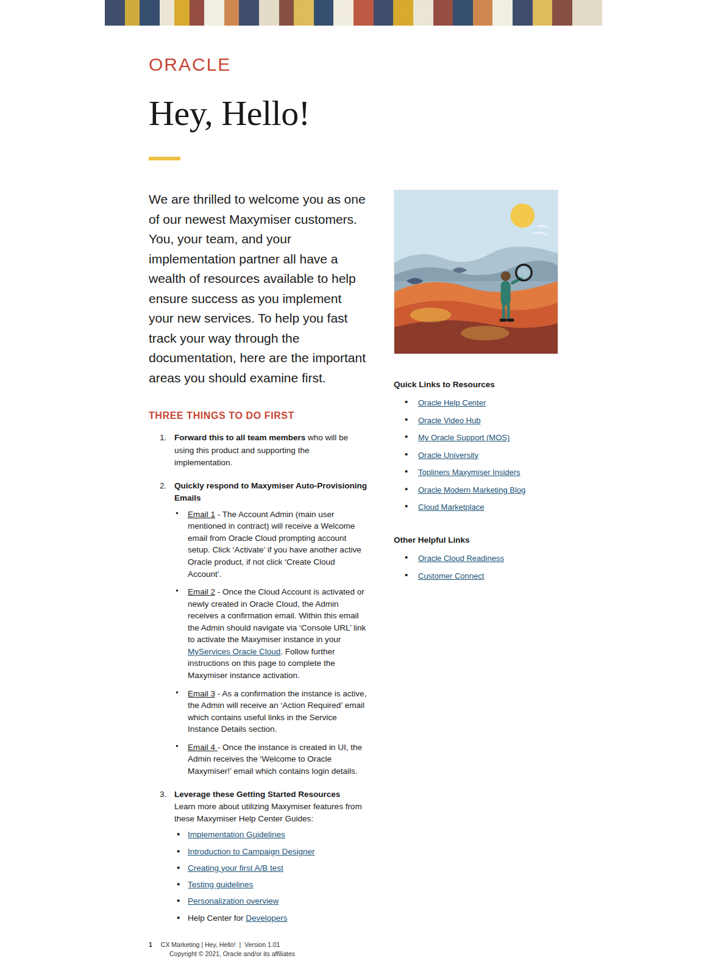ORACLE
Hey, Hello!
We are thrilled to welcome you as one of our newest Maxymiser customers. You, your team, and your implementation partner all have a wealth of resources available to help ensure success as you implement your new services. To help you fast track your way through the documentation, here are the important areas you should examine first.
Three Things to Do First
Forward this to all team members who will be using this product and supporting the implementation.
Quickly respond to Maxymiser Auto-Provisioning Emails
Email 1 - The Account Admin (main user mentioned in contract) will receive a Welcome email from Oracle Cloud prompting account setup. Click ‘Activate’ if you have another active Oracle product, if not click ‘Create Cloud Account’.
Email 2 - Once the Cloud Account is activated or newly created in Oracle Cloud, the Admin receives a confirmation email. Within this email the Admin should navigate via ‘Console URL’ link to activate the Maxymiser instance in your MyServices Oracle Cloud. Follow further instructions on this page to complete the Maxymiser instance activation.
Email 3 - As a confirmation the instance is active, the Admin will receive an ‘Action Required’ email which contains useful links in the Service Instance Details section.
Email 4 - Once the instance is created in UI, the Admin receives the ‘Welcome to Oracle Maxymiser!’ email which contains login details.
Leverage these Getting Started Resources
Learn more about utilizing Maxymiser features from these Maxymiser Help Center Guides:
Implementation Guidelines
Introduction to Campaign Designer
Creating your first A/B test
Testing guidelines
Personalization overview
Help Center for Developers
Quick Links to Resources
Oracle Help Center
Oracle Video Hub
My Oracle Support (MOS)
Oracle University
Topliners Maxymiser Insiders
Oracle Modern Marketing Blog
Cloud Marketplace
Other Helpful Links
Oracle Cloud Readiness
Customer Connect
1 CX Marketing | Hey, Hello! | Version 1.01
Copyright © 2021, Oracle and/or its affiliates